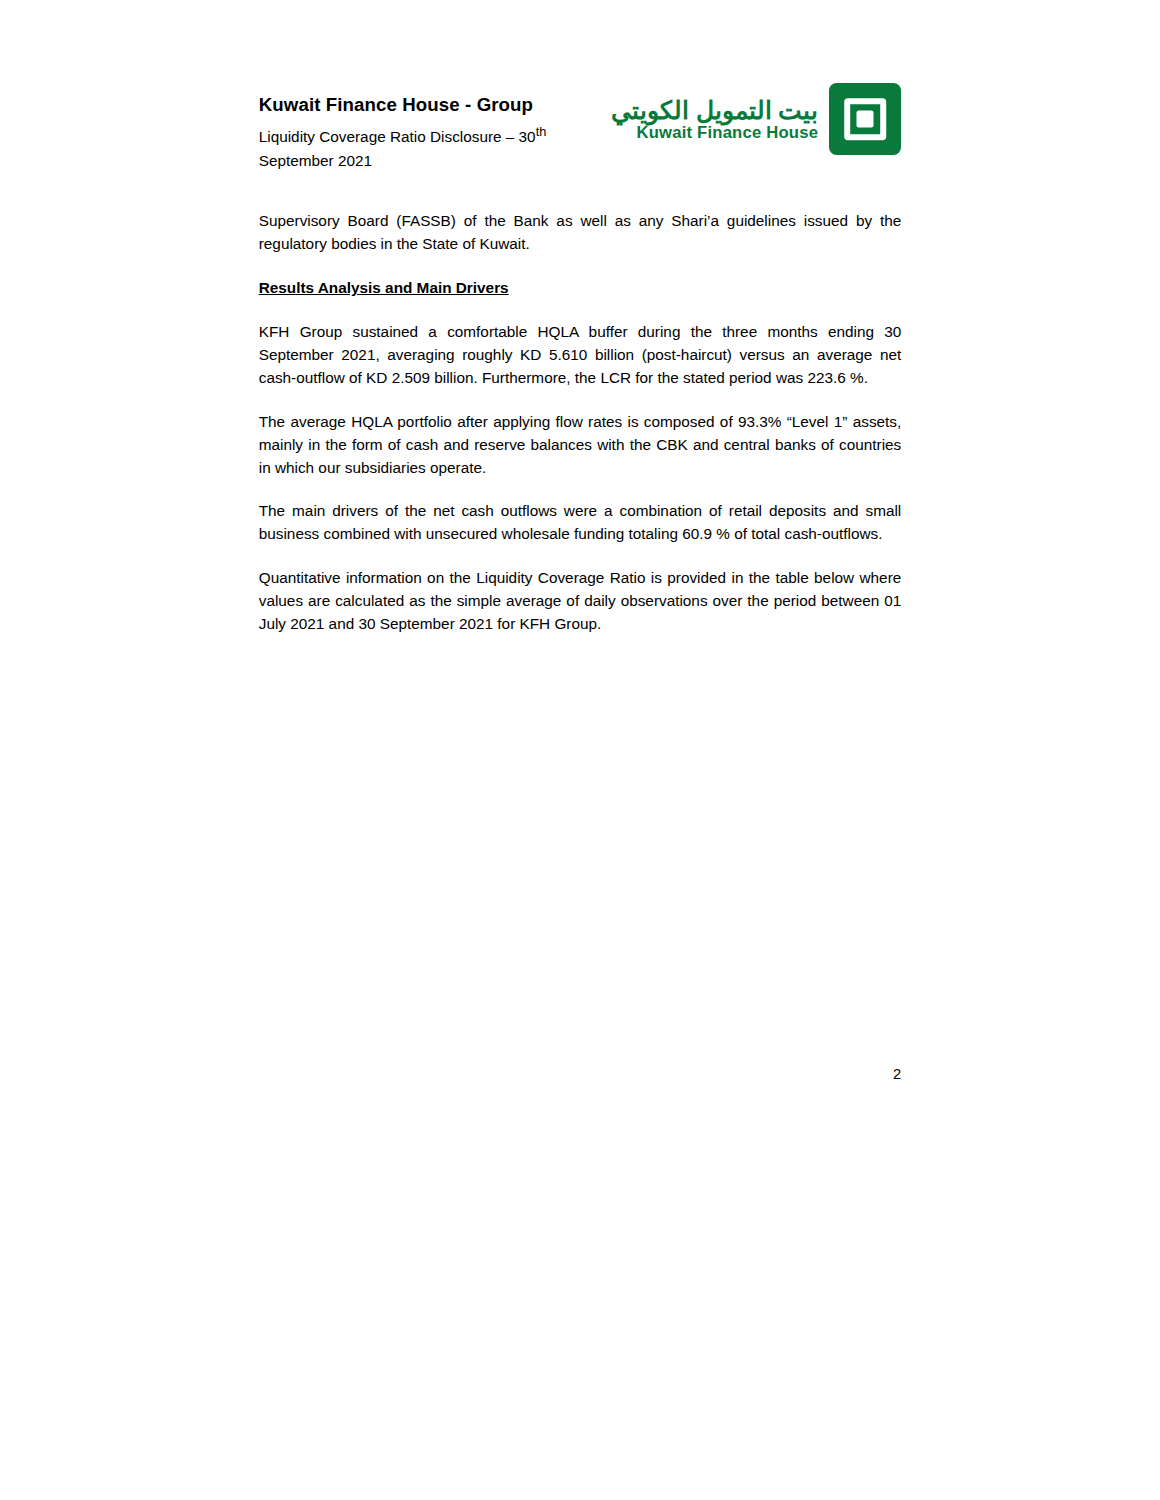Kuwait Finance House - Group
Liquidity Coverage Ratio Disclosure – 30th September 2021
بيت التمويل الكويتي Kuwait Finance House
Supervisory Board (FASSB) of the Bank as well as any Shari’a guidelines issued by the regulatory bodies in the State of Kuwait.
Results Analysis and Main Drivers
KFH Group sustained a comfortable HQLA buffer during the three months ending 30 September 2021, averaging roughly KD 5.610 billion (post-haircut) versus an average net cash-outflow of KD 2.509 billion. Furthermore, the LCR for the stated period was 223.6 %.
The average HQLA portfolio after applying flow rates is composed of 93.3% “Level 1” assets, mainly in the form of cash and reserve balances with the CBK and central banks of countries in which our subsidiaries operate.
The main drivers of the net cash outflows were a combination of retail deposits and small business combined with unsecured wholesale funding totaling 60.9 % of total cash-outflows.
Quantitative information on the Liquidity Coverage Ratio is provided in the table below where values are calculated as the simple average of daily observations over the period between 01 July 2021 and 30 September 2021 for KFH Group.
2